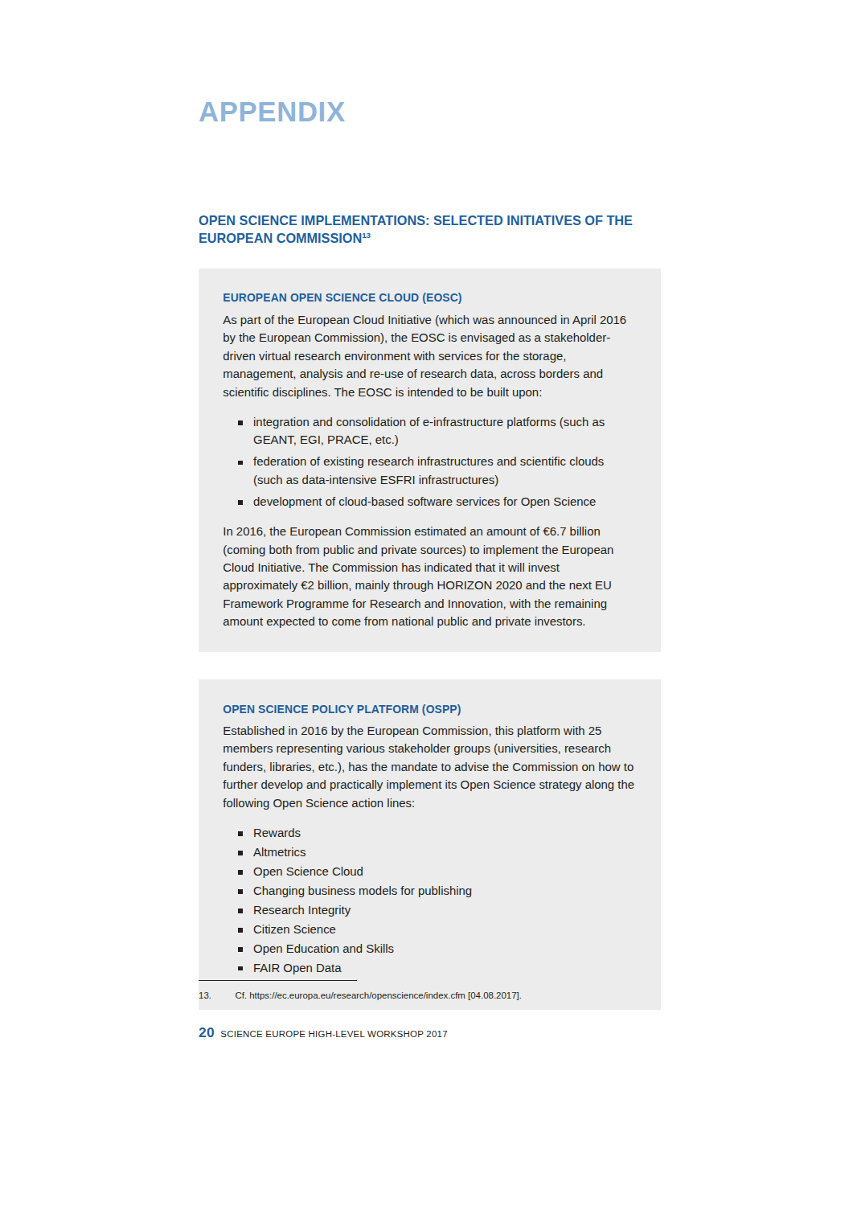Appendix
Open Science Implementations: Selected Initiatives of the European Commission13
European Open Science Cloud (EOSC)
As part of the European Cloud Initiative (which was announced in April 2016 by the European Commission), the EOSC is envisaged as a stakeholder-driven virtual research environment with services for the storage, management, analysis and re-use of research data, across borders and scientific disciplines. The EOSC is intended to be built upon:
integration and consolidation of e-infrastructure platforms (such as GEANT, EGI, PRACE, etc.)
federation of existing research infrastructures and scientific clouds (such as data-intensive ESFRI infrastructures)
development of cloud-based software services for Open Science
In 2016, the European Commission estimated an amount of €6.7 billion (coming both from public and private sources) to implement the European Cloud Initiative. The Commission has indicated that it will invest approximately €2 billion, mainly through HORIZON 2020 and the next EU Framework Programme for Research and Innovation, with the remaining amount expected to come from national public and private investors.
Open Science Policy Platform (OSPP)
Established in 2016 by the European Commission, this platform with 25 members representing various stakeholder groups (universities, research funders, libraries, etc.), has the mandate to advise the Commission on how to further develop and practically implement its Open Science strategy along the following Open Science action lines:
Rewards
Altmetrics
Open Science Cloud
Changing business models for publishing
Research Integrity
Citizen Science
Open Education and Skills
FAIR Open Data
13. Cf. https://ec.europa.eu/research/openscience/index.cfm [04.08.2017].
20 Science Europe High-Level Workshop 2017